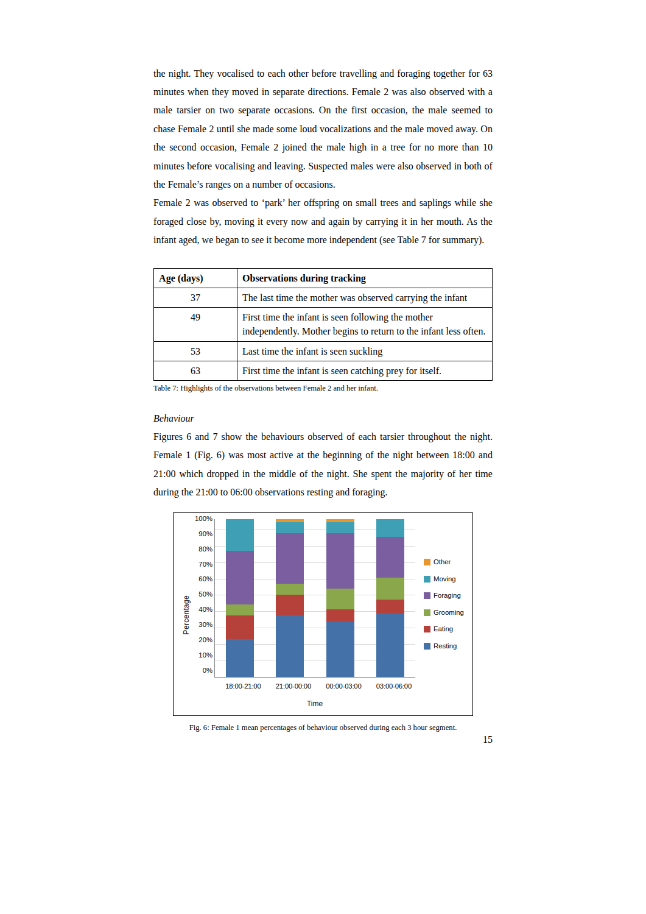the night. They vocalised to each other before travelling and foraging together for 63 minutes when they moved in separate directions. Female 2 was also observed with a male tarsier on two separate occasions. On the first occasion, the male seemed to chase Female 2 until she made some loud vocalizations and the male moved away. On the second occasion, Female 2 joined the male high in a tree for no more than 10 minutes before vocalising and leaving. Suspected males were also observed in both of the Female’s ranges on a number of occasions.
Female 2 was observed to ‘park’ her offspring on small trees and saplings while she foraged close by, moving it every now and again by carrying it in her mouth. As the infant aged, we began to see it become more independent (see Table 7 for summary).
| Age (days) | Observations during tracking |
| --- | --- |
| 37 | The last time the mother was observed carrying the infant |
| 49 | First time the infant is seen following the mother independently. Mother begins to return to the infant less often. |
| 53 | Last time the infant is seen suckling |
| 63 | First time the infant is seen catching prey for itself. |
Table 7: Highlights of the observations between Female 2 and her infant.
Behaviour
Figures 6 and 7 show the behaviours observed of each tarsier throughout the night. Female 1 (Fig. 6) was most active at the beginning of the night between 18:00 and 21:00 which dropped in the middle of the night. She spent the majority of her time during the 21:00 to 06:00 observations resting and foraging.
Percentage
100% 90% 80% 70% 60% 50% 40% 30% 20% 10% 0%
18:00-21:00 21:00-00:00 00:00-03:00 03:00-06:00
Time
Other
Moving
Foraging
Grooming
Eating
Resting
Fig. 6: Female 1 mean percentages of behaviour observed during each 3 hour segment.
15